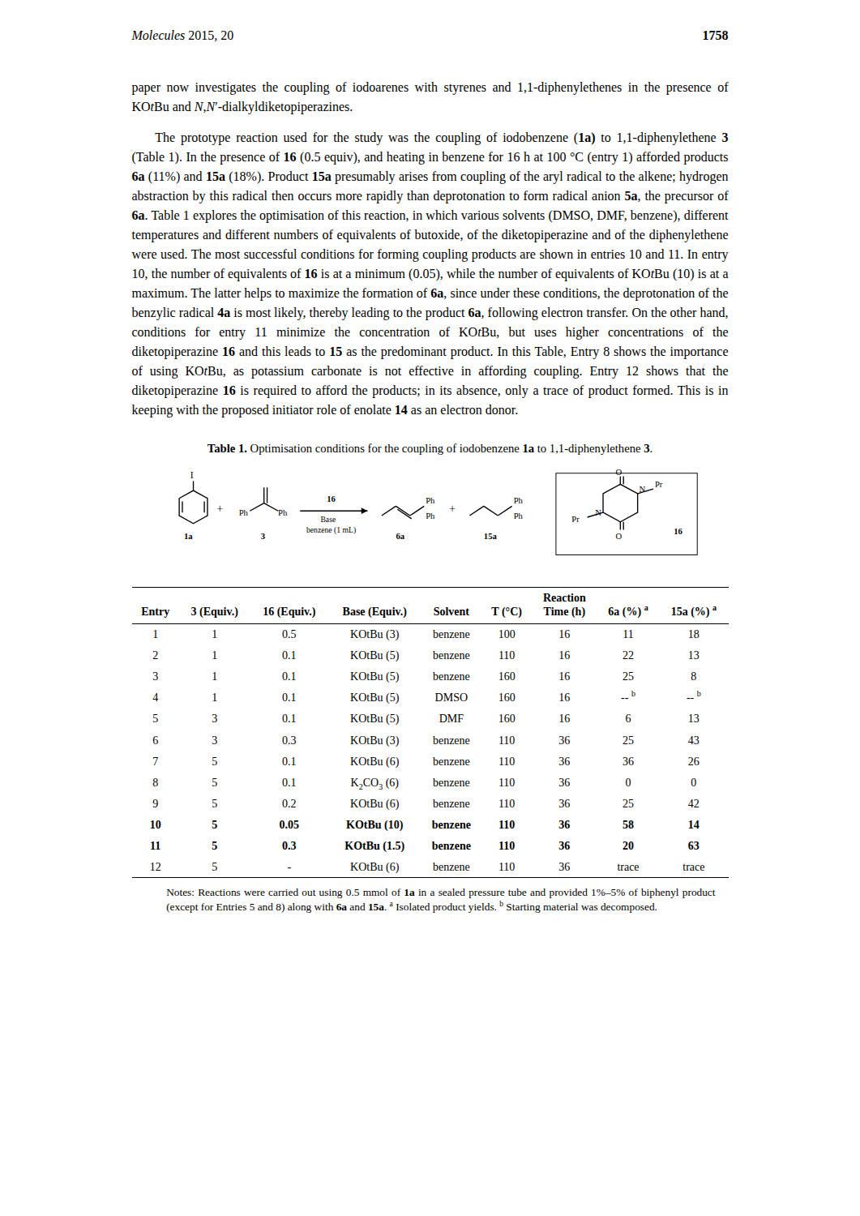Molecules 2015, 20 1758
paper now investigates the coupling of iodoarenes with styrenes and 1,1-diphenylethenes in the presence of KOt Bu and N,N′-dialkyldiketopiperazines.
The prototype reaction used for the study was the coupling of iodobenzene (1a) to 1,1-diphenylethene 3 (Table 1). In the presence of 16 (0.5 equiv), and heating in benzene for 16 h at 100 °C (entry 1) afforded products 6a (11%) and 15a (18%). Product 15a presumably arises from coupling of the aryl radical to the alkene; hydrogen abstraction by this radical then occurs more rapidly than deprotonation to form radical anion 5a, the precursor of 6a. Table 1 explores the optimisation of this reaction, in which various solvents (DMSO, DMF, benzene), different temperatures and different numbers of equivalents of butoxide, of the diketopiperazine and of the diphenylethene were used. The most successful conditions for forming coupling products are shown in entries 10 and 11. In entry 10, the number of equivalents of 16 is at a minimum (0.05), while the number of equivalents of KOt Bu (10) is at a maximum. The latter helps to maximize the formation of 6a, since under these conditions, the deprotonation of the benzylic radical 4a is most likely, thereby leading to the product 6a, following electron transfer. On the other hand, conditions for entry 11 minimize the concentration of KOt Bu, but uses higher concentrations of the diketopiperazine 16 and this leads to 15 as the predominant product. In this Table, Entry 8 shows the importance of using KOt Bu, as potassium carbonate is not effective in affording coupling. Entry 12 shows that the diketopiperazine 16 is required to afford the products; in its absence, only a trace of product formed. This is in keeping with the proposed initiator role of enolate 14 as an electron donor.
Table 1. Optimisation conditions for the coupling of iodobenzene 1a to 1,1-diphenylethene 3.
I 1a + Ph Ph 3 16 Base benzene (1 mL) Ph Ph 6a + Ph Ph 15a O O N N Pr Pr 16
| Entry | 3 (Equiv.) | 16 (Equiv.) | Base (Equiv.) | Solvent | T (°C) | Reaction Time (h) | 6a (%) a | 15a (%) a |
| --- | --- | --- | --- | --- | --- | --- | --- | --- |
| 1 | 1 | 0.5 | KOtBu (3) | benzene | 100 | 16 | 11 | 18 |
| 2 | 1 | 0.1 | KOtBu (5) | benzene | 110 | 16 | 22 | 13 |
| 3 | 1 | 0.1 | KOtBu (5) | benzene | 160 | 16 | 25 | 8 |
| 4 | 1 | 0.1 | KOtBu (5) | DMSO | 160 | 16 | -- b | -- b |
| 5 | 3 | 0.1 | KOtBu (5) | DMF | 160 | 16 | 6 | 13 |
| 6 | 3 | 0.3 | KOtBu (3) | benzene | 110 | 36 | 25 | 43 |
| 7 | 5 | 0.1 | KOtBu (6) | benzene | 110 | 36 | 36 | 26 |
| 8 | 5 | 0.1 | K 2 CO 3 (6) | benzene | 110 | 36 | 0 | 0 |
| 9 | 5 | 0.2 | KOtBu (6) | benzene | 110 | 36 | 25 | 42 |
| 10 | 5 | 0.05 | KOtBu (10) | benzene | 110 | 36 | 58 | 14 |
| 11 | 5 | 0.3 | KOtBu (1.5) | benzene | 110 | 36 | 20 | 63 |
| 12 | 5 | - | KOtBu (6) | benzene | 110 | 36 | trace | trace |
Notes: Reactions were carried out using 0.5 mmol of 1a in a sealed pressure tube and provided 1%–5% of biphenyl product (except for Entries 5 and 8) along with 6a and 15a. a Isolated product yields. b Starting material was decomposed.